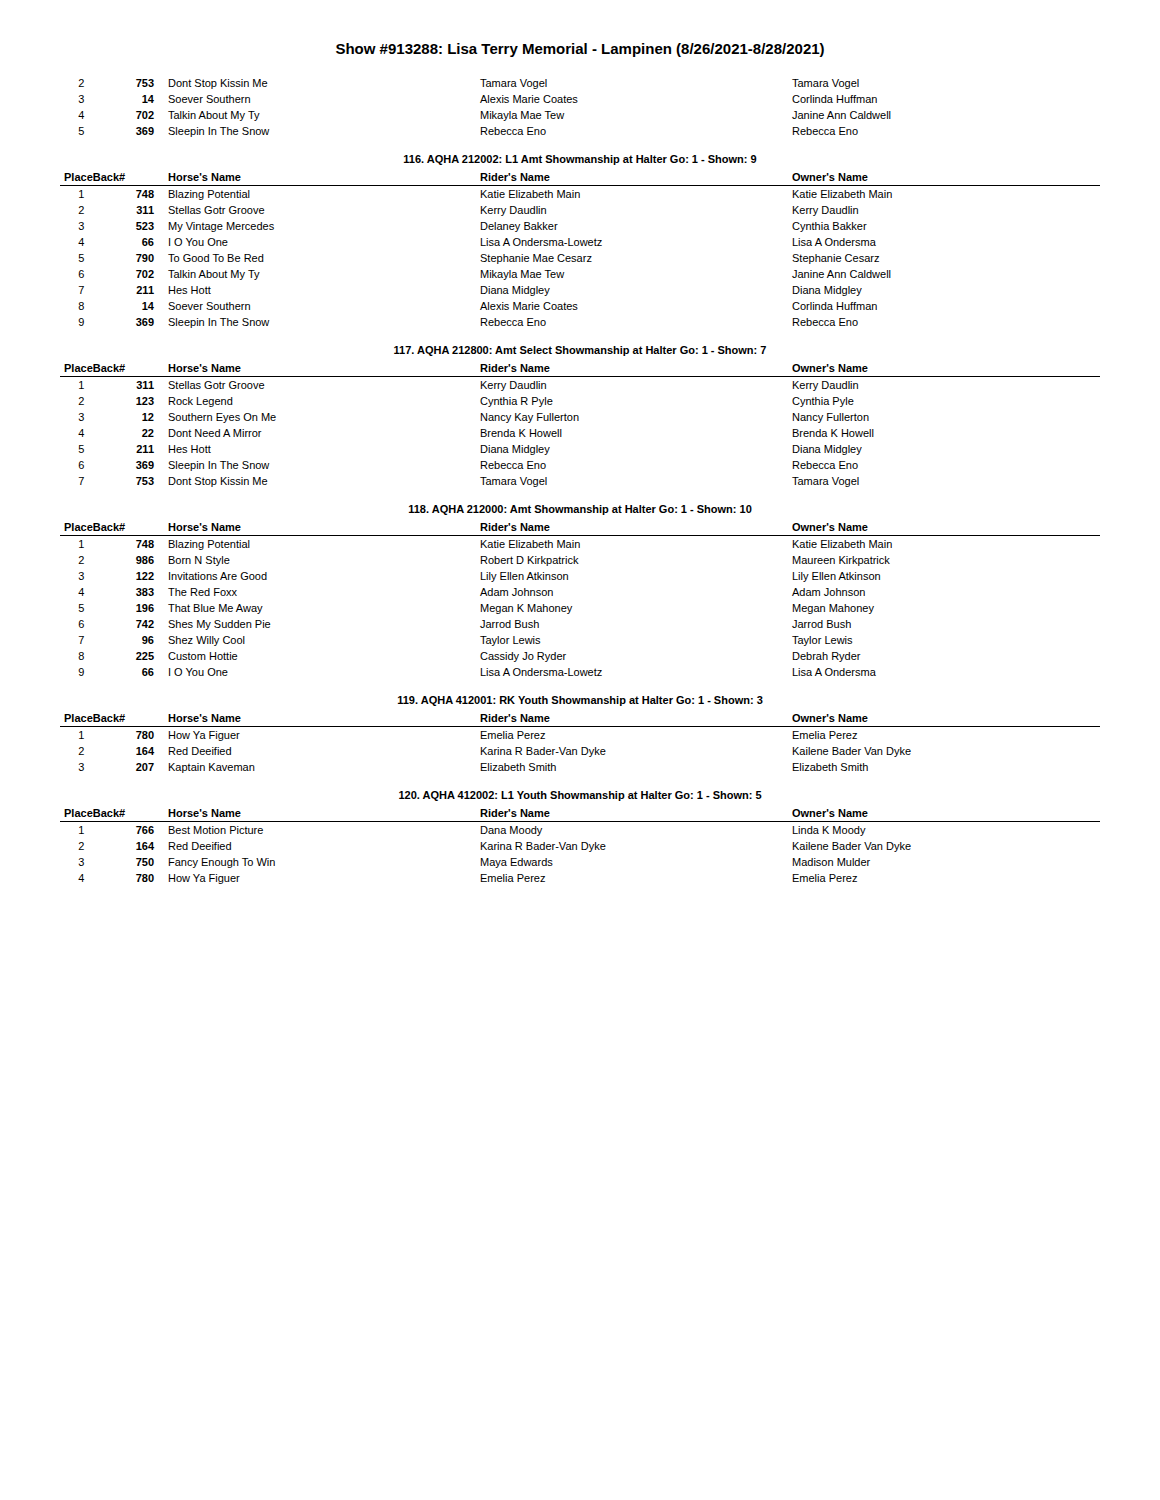Show #913288: Lisa Terry Memorial - Lampinen (8/26/2021-8/28/2021)
| 2 | 753 | Dont Stop Kissin Me | Tamara Vogel | Tamara Vogel |
| 3 | 14 | Soever Southern | Alexis Marie Coates | Corlinda Huffman |
| 4 | 702 | Talkin About My Ty | Mikayla Mae Tew | Janine Ann Caldwell |
| 5 | 369 | Sleepin In The Snow | Rebecca Eno | Rebecca Eno |
116. AQHA 212002: L1 Amt Showmanship at Halter Go: 1 - Shown: 9
| PlaceBack# | Horse's Name | Rider's Name | Owner's Name |
| --- | --- | --- | --- |
| 1 | 748 | Blazing Potential | Katie Elizabeth Main | Katie Elizabeth Main |
| 2 | 311 | Stellas Gotr Groove | Kerry Daudlin | Kerry Daudlin |
| 3 | 523 | My Vintage Mercedes | Delaney Bakker | Cynthia Bakker |
| 4 | 66 | I O You One | Lisa A Ondersma-Lowetz | Lisa A Ondersma |
| 5 | 790 | To Good To Be Red | Stephanie Mae Cesarz | Stephanie Cesarz |
| 6 | 702 | Talkin About My Ty | Mikayla Mae Tew | Janine Ann Caldwell |
| 7 | 211 | Hes Hott | Diana Midgley | Diana Midgley |
| 8 | 14 | Soever Southern | Alexis Marie Coates | Corlinda Huffman |
| 9 | 369 | Sleepin In The Snow | Rebecca Eno | Rebecca Eno |
117. AQHA 212800: Amt Select Showmanship at Halter Go: 1 - Shown: 7
| PlaceBack# | Horse's Name | Rider's Name | Owner's Name |
| --- | --- | --- | --- |
| 1 | 311 | Stellas Gotr Groove | Kerry Daudlin | Kerry Daudlin |
| 2 | 123 | Rock Legend | Cynthia R Pyle | Cynthia Pyle |
| 3 | 12 | Southern Eyes On Me | Nancy Kay Fullerton | Nancy Fullerton |
| 4 | 22 | Dont Need A Mirror | Brenda K Howell | Brenda K Howell |
| 5 | 211 | Hes Hott | Diana Midgley | Diana Midgley |
| 6 | 369 | Sleepin In The Snow | Rebecca Eno | Rebecca Eno |
| 7 | 753 | Dont Stop Kissin Me | Tamara Vogel | Tamara Vogel |
118. AQHA 212000: Amt Showmanship at Halter Go: 1 - Shown: 10
| PlaceBack# | Horse's Name | Rider's Name | Owner's Name |
| --- | --- | --- | --- |
| 1 | 748 | Blazing Potential | Katie Elizabeth Main | Katie Elizabeth Main |
| 2 | 986 | Born N Style | Robert D Kirkpatrick | Maureen Kirkpatrick |
| 3 | 122 | Invitations Are Good | Lily Ellen Atkinson | Lily Ellen Atkinson |
| 4 | 383 | The Red Foxx | Adam Johnson | Adam Johnson |
| 5 | 196 | That Blue Me Away | Megan K Mahoney | Megan Mahoney |
| 6 | 742 | Shes My Sudden Pie | Jarrod Bush | Jarrod Bush |
| 7 | 96 | Shez Willy Cool | Taylor Lewis | Taylor Lewis |
| 8 | 225 | Custom Hottie | Cassidy Jo Ryder | Debrah Ryder |
| 9 | 66 | I O You One | Lisa A Ondersma-Lowetz | Lisa A Ondersma |
119. AQHA 412001: RK Youth Showmanship at Halter Go: 1 - Shown: 3
| PlaceBack# | Horse's Name | Rider's Name | Owner's Name |
| --- | --- | --- | --- |
| 1 | 780 | How Ya Figuer | Emelia Perez | Emelia Perez |
| 2 | 164 | Red Deeified | Karina R Bader-Van Dyke | Kailene Bader Van Dyke |
| 3 | 207 | Kaptain Kaveman | Elizabeth Smith | Elizabeth Smith |
120. AQHA 412002: L1 Youth Showmanship at Halter Go: 1 - Shown: 5
| PlaceBack# | Horse's Name | Rider's Name | Owner's Name |
| --- | --- | --- | --- |
| 1 | 766 | Best Motion Picture | Dana Moody | Linda K Moody |
| 2 | 164 | Red Deeified | Karina R Bader-Van Dyke | Kailene Bader Van Dyke |
| 3 | 750 | Fancy Enough To Win | Maya Edwards | Madison Mulder |
| 4 | 780 | How Ya Figuer | Emelia Perez | Emelia Perez |